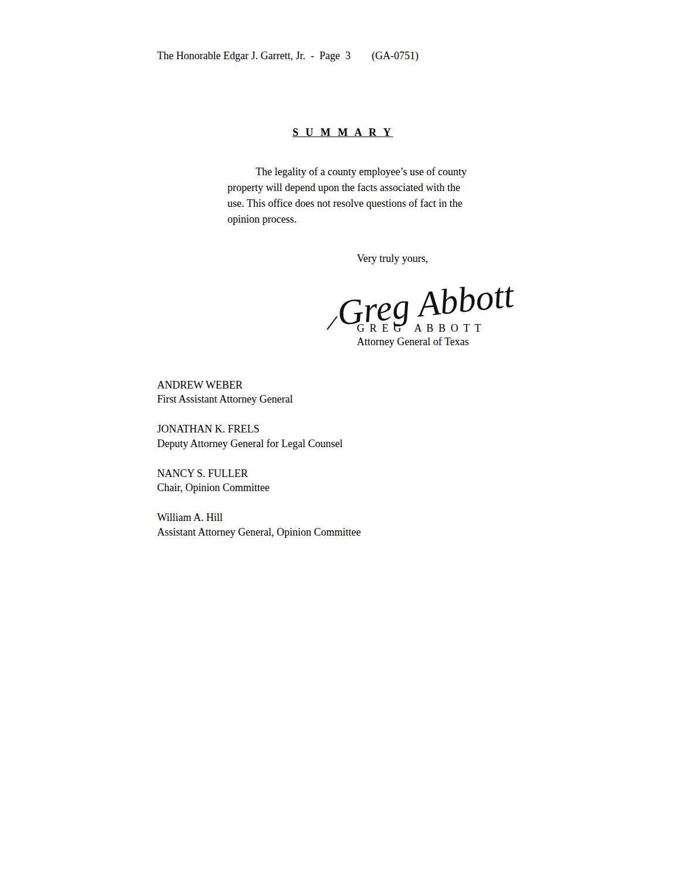The Honorable Edgar J. Garrett, Jr. - Page 3 (GA-0751)
S U M M A R Y
The legality of a county employee’s use of county property will depend upon the facts associated with the use. This office does not resolve questions of fact in the opinion process.
Very truly yours,
Greg Abbott / G R E G A B B O T T Attorney General of Texas
ANDREW WEBER
First Assistant Attorney General
JONATHAN K. FRELS
Deputy Attorney General for Legal Counsel
NANCY S. FULLER
Chair, Opinion Committee
William A. Hill
Assistant Attorney General, Opinion Committee